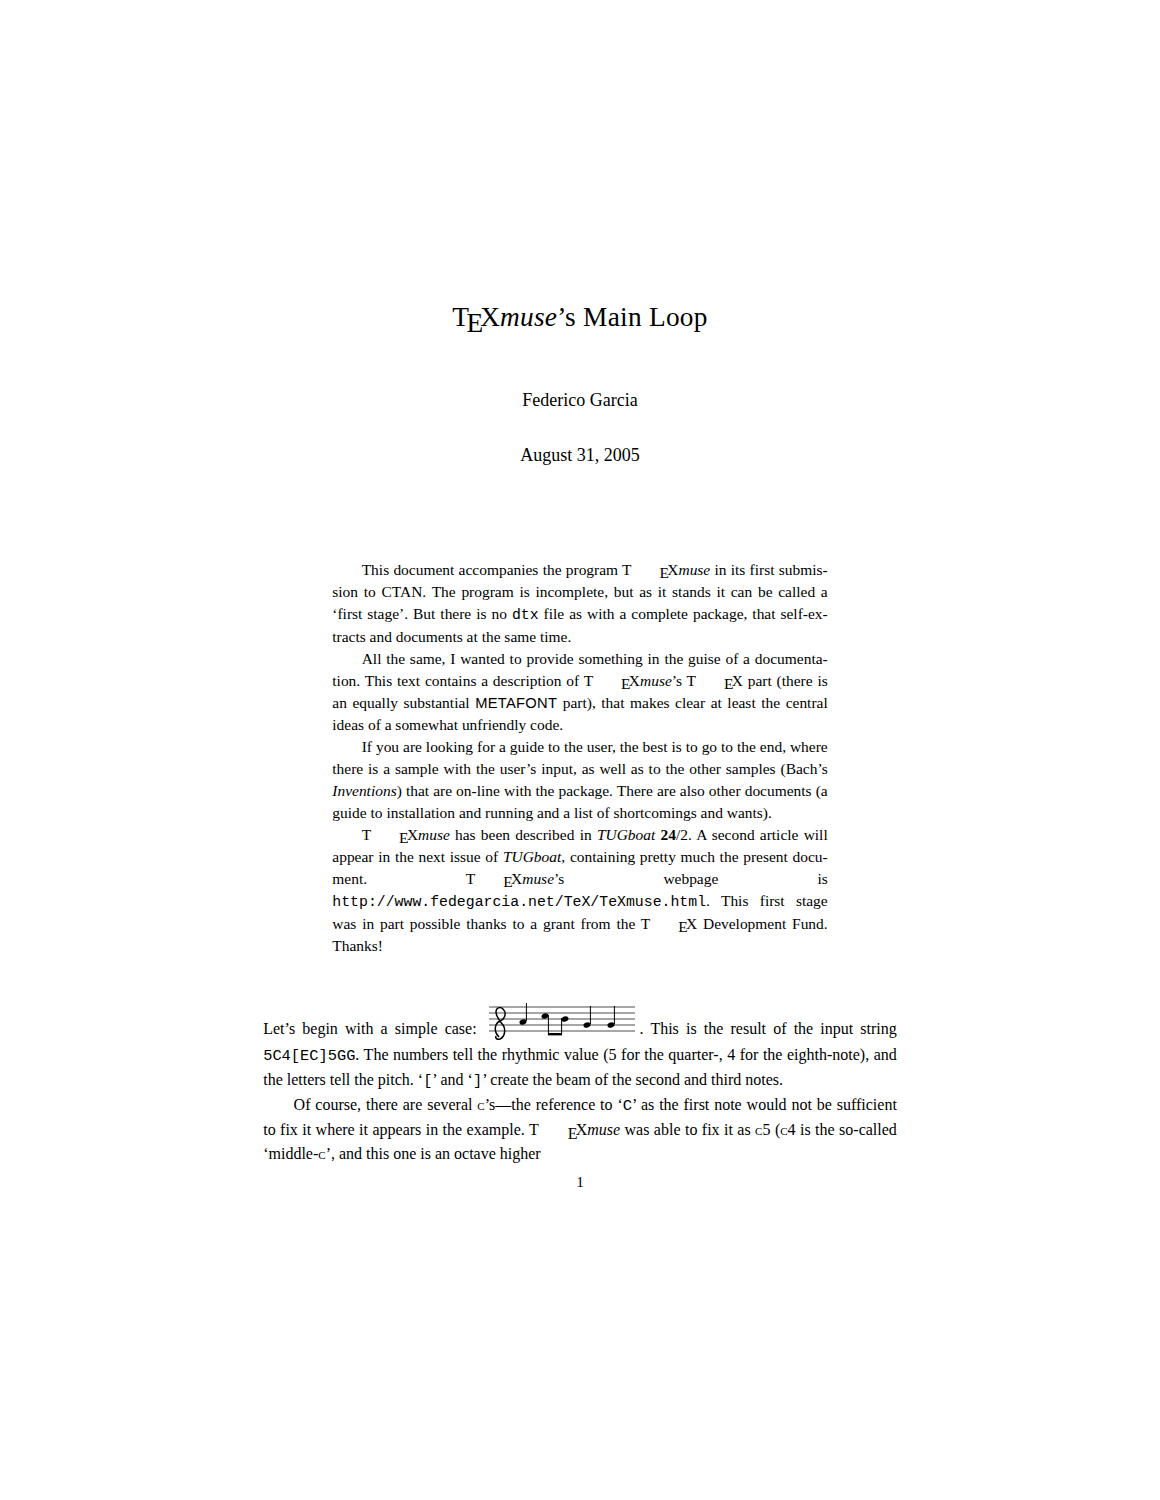TEX muse’s Main Loop
Federico Garcia
August 31, 2005
This document accompanies the program TEX muse in its first submission to CTAN. The program is incomplete, but as it stands it can be called a ‘first stage’. But there is no dtx file as with a complete package, that self-extracts and documents at the same time.
All the same, I wanted to provide something in the guise of a documentation. This text contains a description of TEX muse’s TEX part (there is an equally substantial METAFONT part), that makes clear at least the central ideas of a somewhat unfriendly code.
If you are looking for a guide to the user, the best is to go to the end, where there is a sample with the user’s input, as well as to the other samples (Bach’s Inventions) that are on-line with the package. There are also other documents (a guide to installation and running and a list of shortcomings and wants).
TEX muse has been described in TUGboat 24/2. A second article will appear in the next issue of TUGboat, containing pretty much the present document. TEX muse’s webpage is http://www.fedegarcia.net/TeX/TeXmuse.html. This first stage was in part possible thanks to a grant from the TEX Development Fund. Thanks!
Let’s begin with a simple case: . This is the result of the input string 5C4[EC]5GG. The numbers tell the rhythmic value (5 for the quarter-, 4 for the eighth-note), and the letters tell the pitch. ‘[’ and ‘]’ create the beam of the second and third notes.
Of course, there are several c’s—the reference to ‘C’ as the first note would not be sufficient to fix it where it appears in the example. TEX muse was able to fix it as c5 (c4 is the so-called ‘middle-c’, and this one is an octave higher
1